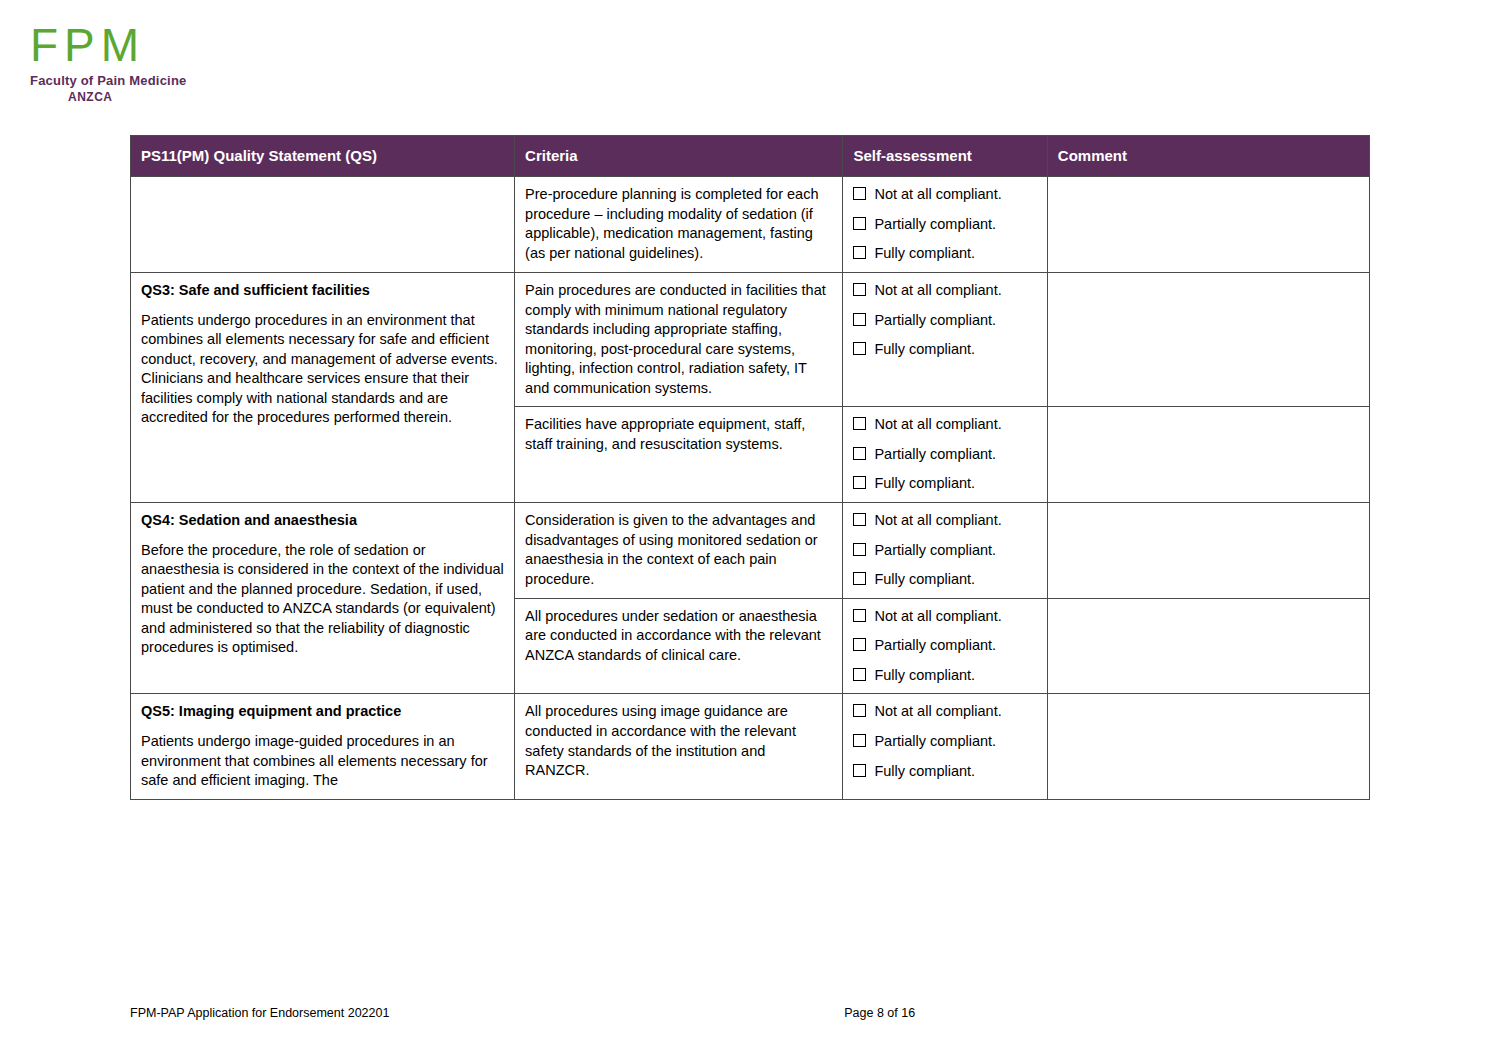FPM
Faculty of Pain Medicine
ANZCA
| PS11(PM) Quality Statement (QS) | Criteria | Self-assessment | Comment |
| --- | --- | --- | --- |
| | Pre-procedure planning is completed for each procedure – including modality of sedation (if applicable), medication management, fasting (as per national guidelines). | Not at all compliant. Partially compliant. Fully compliant. | |
| QS3: Safe and sufficient facilities Patients undergo procedures in an environment that combines all elements necessary for safe and efficient conduct, recovery, and management of adverse events. Clinicians and healthcare services ensure that their facilities comply with national standards and are accredited for the procedures performed therein. | Pain procedures are conducted in facilities that comply with minimum national regulatory standards including appropriate staffing, monitoring, post-procedural care systems, lighting, infection control, radiation safety, IT and communication systems. | Not at all compliant. Partially compliant. Fully compliant. | |
| Facilities have appropriate equipment, staff, staff training, and resuscitation systems. | Not at all compliant. Partially compliant. Fully compliant. | |
| QS4: Sedation and anaesthesia Before the procedure, the role of sedation or anaesthesia is considered in the context of the individual patient and the planned procedure. Sedation, if used, must be conducted to ANZCA standards (or equivalent) and administered so that the reliability of diagnostic procedures is optimised. | Consideration is given to the advantages and disadvantages of using monitored sedation or anaesthesia in the context of each pain procedure. | Not at all compliant. Partially compliant. Fully compliant. | |
| All procedures under sedation or anaesthesia are conducted in accordance with the relevant ANZCA standards of clinical care. | Not at all compliant. Partially compliant. Fully compliant. | |
| QS5: Imaging equipment and practice Patients undergo image-guided procedures in an environment that combines all elements necessary for safe and efficient imaging. The | All procedures using image guidance are conducted in accordance with the relevant safety standards of the institution and RANZCR. | Not at all compliant. Partially compliant. Fully compliant. | |
FPM-PAP Application for Endorsement 202201
Page 8 of 16